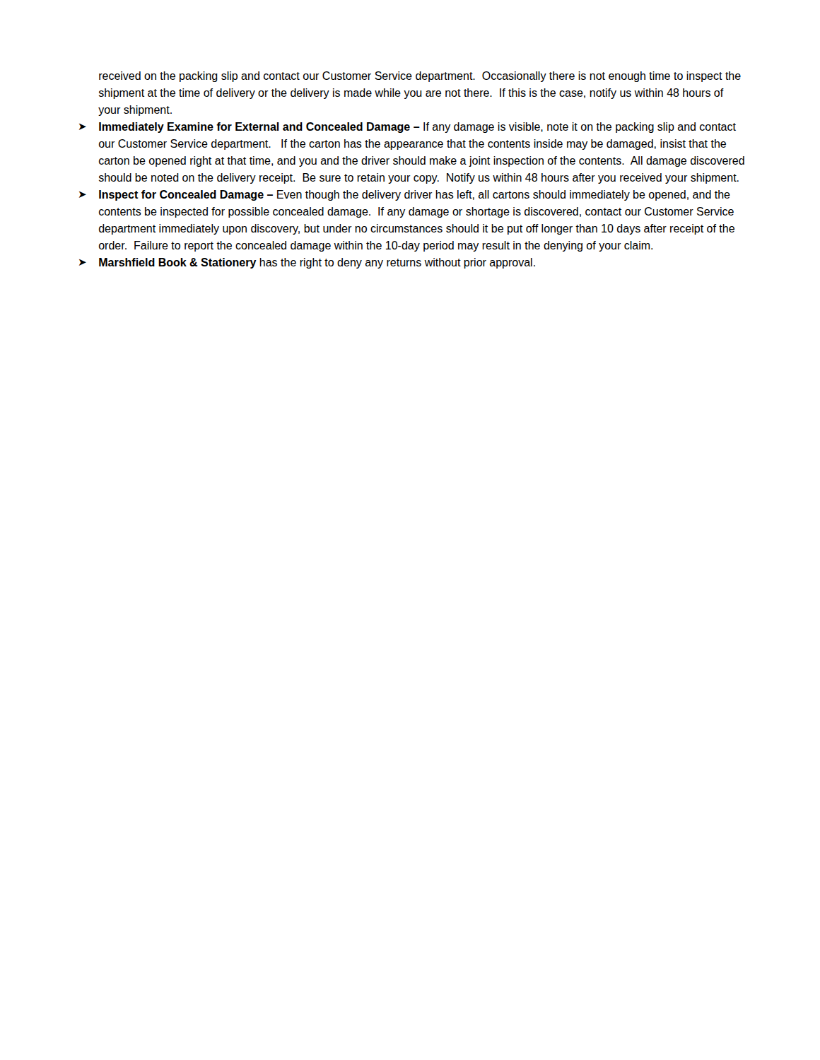received on the packing slip and contact our Customer Service department. Occasionally there is not enough time to inspect the shipment at the time of delivery or the delivery is made while you are not there. If this is the case, notify us within 48 hours of your shipment.
Immediately Examine for External and Concealed Damage – If any damage is visible, note it on the packing slip and contact our Customer Service department. If the carton has the appearance that the contents inside may be damaged, insist that the carton be opened right at that time, and you and the driver should make a joint inspection of the contents. All damage discovered should be noted on the delivery receipt. Be sure to retain your copy. Notify us within 48 hours after you received your shipment.
Inspect for Concealed Damage – Even though the delivery driver has left, all cartons should immediately be opened, and the contents be inspected for possible concealed damage. If any damage or shortage is discovered, contact our Customer Service department immediately upon discovery, but under no circumstances should it be put off longer than 10 days after receipt of the order. Failure to report the concealed damage within the 10-day period may result in the denying of your claim.
Marshfield Book & Stationery has the right to deny any returns without prior approval.